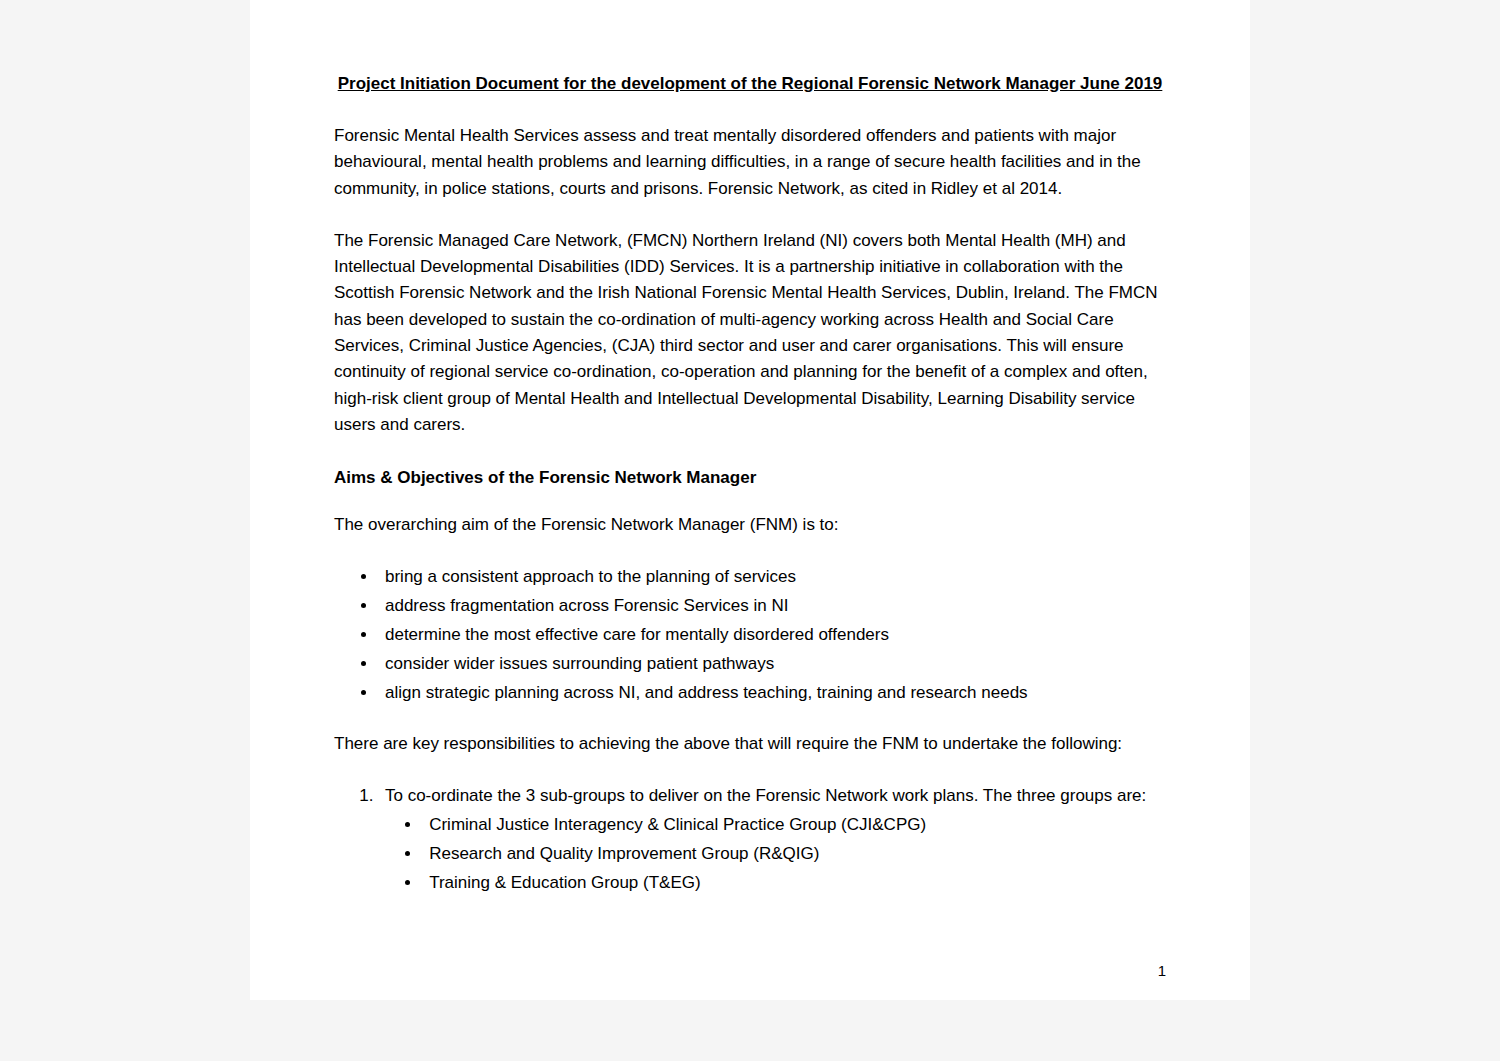Project Initiation Document for the development of the Regional Forensic Network Manager June 2019
Forensic Mental Health Services assess and treat mentally disordered offenders and patients with major behavioural, mental health problems and learning difficulties, in a range of secure health facilities and in the community, in police stations, courts and prisons. Forensic Network, as cited in Ridley et al 2014.
The Forensic Managed Care Network, (FMCN) Northern Ireland (NI) covers both Mental Health (MH) and Intellectual Developmental Disabilities (IDD) Services. It is a partnership initiative in collaboration with the Scottish Forensic Network and the Irish National Forensic Mental Health Services, Dublin, Ireland. The FMCN has been developed to sustain the co-ordination of multi-agency working across Health and Social Care Services, Criminal Justice Agencies, (CJA) third sector and user and carer organisations. This will ensure continuity of regional service co-ordination, co-operation and planning for the benefit of a complex and often, high-risk client group of Mental Health and Intellectual Developmental Disability, Learning Disability service users and carers.
Aims & Objectives of the Forensic Network Manager
The overarching aim of the Forensic Network Manager (FNM) is to:
bring a consistent approach to the planning of services
address fragmentation across Forensic Services in NI
determine the most effective care for mentally disordered offenders
consider wider issues surrounding patient pathways
align strategic planning across NI, and address teaching, training and research needs
There are key responsibilities to achieving the above that will require the FNM to undertake the following:
To co-ordinate the 3 sub-groups to deliver on the Forensic Network work plans. The three groups are:
Criminal Justice Interagency & Clinical Practice Group (CJI&CPG)
Research and Quality Improvement Group (R&QIG)
Training & Education Group (T&EG)
1